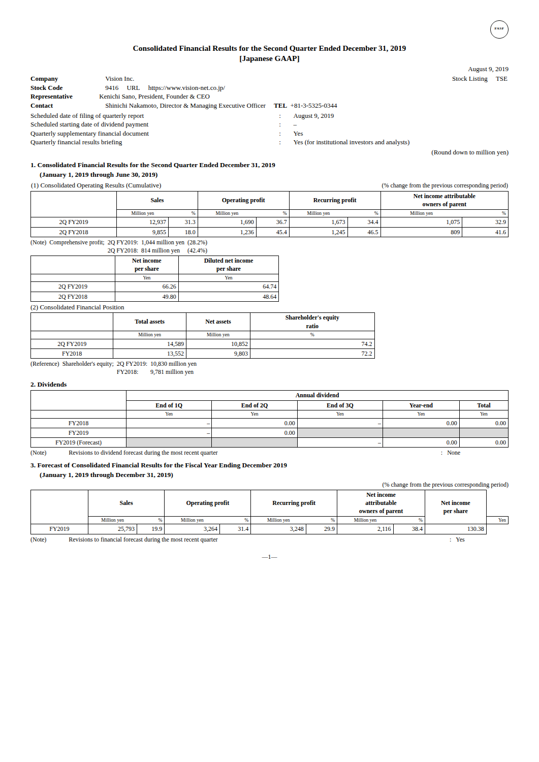FASF
Consolidated Financial Results for the Second Quarter Ended December 31, 2019 [Japanese GAAP]
August 9, 2019
| Company | Vision Inc. | Stock Listing TSE |
| Stock Code | 9416 URL https://www.vision-net.co.jp/ | |
| Representative | Kenichi Sano, President, Founder & CEO |
| Contact | Shinichi Nakamoto, Director & Managing Executive Officer TEL +81-3-5325-0344 |
| Scheduled date of filing of quarterly report | : | August 9, 2019 |
| Scheduled starting date of dividend payment | : | – |
| Quarterly supplementary financial document | : | Yes |
| Quarterly financial results briefing | : | Yes (for institutional investors and analysts) |
(Round down to million yen)
1. Consolidated Financial Results for the Second Quarter Ended December 31, 2019 (January 1, 2019 through June 30, 2019)
| (1) Consolidated Operating Results (Cumulative) | (% change from the previous corresponding period) |
| | Sales | Operating profit | Recurring profit | Net income attributable owners of parent |
| --- | --- | --- | --- | --- |
| Million yen | % | Million yen | % | Million yen | % | Million yen | % |
| 2Q FY2019 | 12,937 | 31.3 | 1,690 | 36.7 | 1,673 | 34.4 | 1,075 | 32.9 |
| 2Q FY2018 | 9,855 | 18.0 | 1,236 | 45.4 | 1,245 | 46.5 | 809 | 41.6 |
| (Note) | Comprehensive profit; | 2Q FY2019: | 1,044 million yen | (28.2%) |
| | | 2Q FY2018: | 814 million yen | (42.4%) |
| | Net income per share | Diluted net income per share |
| --- | --- | --- |
| | Yen | Yen |
| 2Q FY2019 | 66.26 | 64.74 |
| 2Q FY2018 | 49.80 | 48.64 |
(2) Consolidated Financial Position
| | Total assets | Net assets | Shareholder's equity ratio |
| --- | --- | --- | --- |
| | Million yen | Million yen | % |
| 2Q FY2019 | 14,589 | 10,852 | 74.2 |
| FY2018 | 13,552 | 9,803 | 72.2 |
| (Reference) | Shareholder's equity; | 2Q FY2019: | 10,830 million yen |
| | | FY2018: | 9,781 million yen |
2. Dividends
| | Annual dividend |
| --- | --- |
| End of 1Q | End of 2Q | End of 3Q | Year-end | Total |
| | Yen | Yen | Yen | Yen | Yen |
| FY2018 | – | 0.00 | – | 0.00 | 0.00 |
| FY2019 | – | 0.00 | | | |
| FY2019 (Forecast) | | | – | 0.00 | 0.00 |
| (Note) | Revisions to dividend forecast during the most recent quarter | : None |
3. Forecast of Consolidated Financial Results for the Fiscal Year Ending December 2019 (January 1, 2019 through December 31, 2019)
(% change from the previous corresponding period)
| | Sales | Operating profit | Recurring profit | Net income attributable owners of parent | Net income per share |
| --- | --- | --- | --- | --- | --- |
| Million yen | % | Million yen | % | Million yen | % | Million yen | % | Yen |
| FY2019 | 25,793 | 19.9 | 3,264 | 31.4 | 3,248 | 29.9 | 2,116 | 38.4 | 130.38 |
| (Note) | Revisions to financial forecast during the most recent quarter | : Yes |
—1—